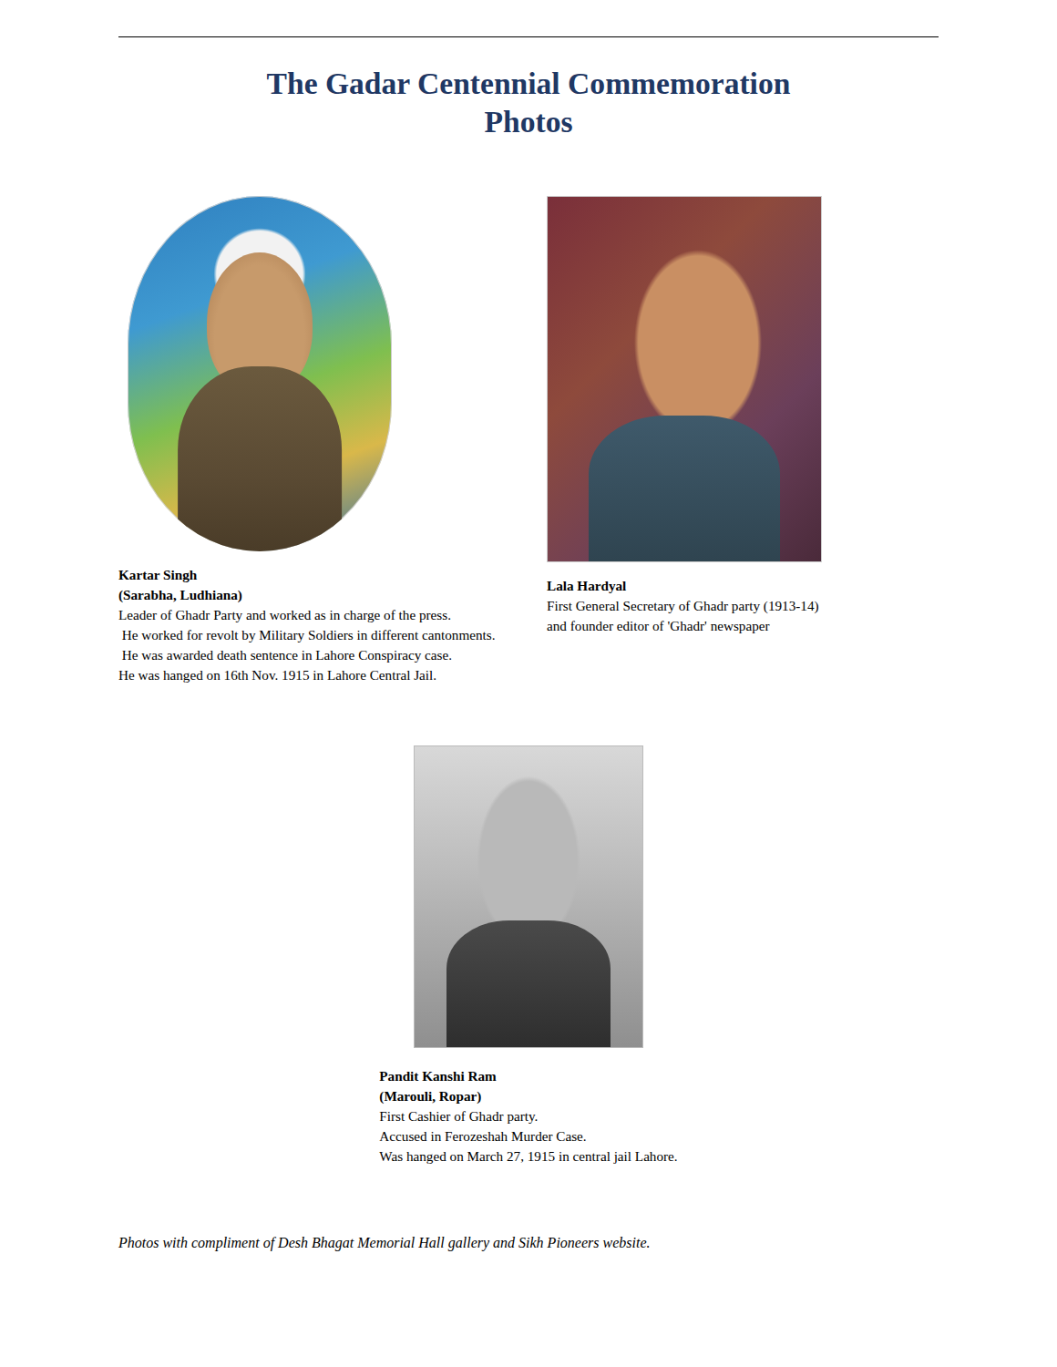The Gadar Centennial Commemoration
Photos
Kartar Singh
(Sarabha, Ludhiana)
Leader of Ghadr Party and worked as in charge of the press.
He worked for revolt by Military Soldiers in different cantonments.
He was awarded death sentence in Lahore Conspiracy case.
He was hanged on 16th Nov. 1915 in Lahore Central Jail.
Lala Hardyal
First General Secretary of Ghadr party (1913-14)
and founder editor of 'Ghadr' newspaper
Pandit Kanshi Ram
(Marouli, Ropar)
First Cashier of Ghadr party.
Accused in Ferozeshah Murder Case.
Was hanged on March 27, 1915 in central jail Lahore.
Photos with compliment of Desh Bhagat Memorial Hall gallery and Sikh Pioneers website.